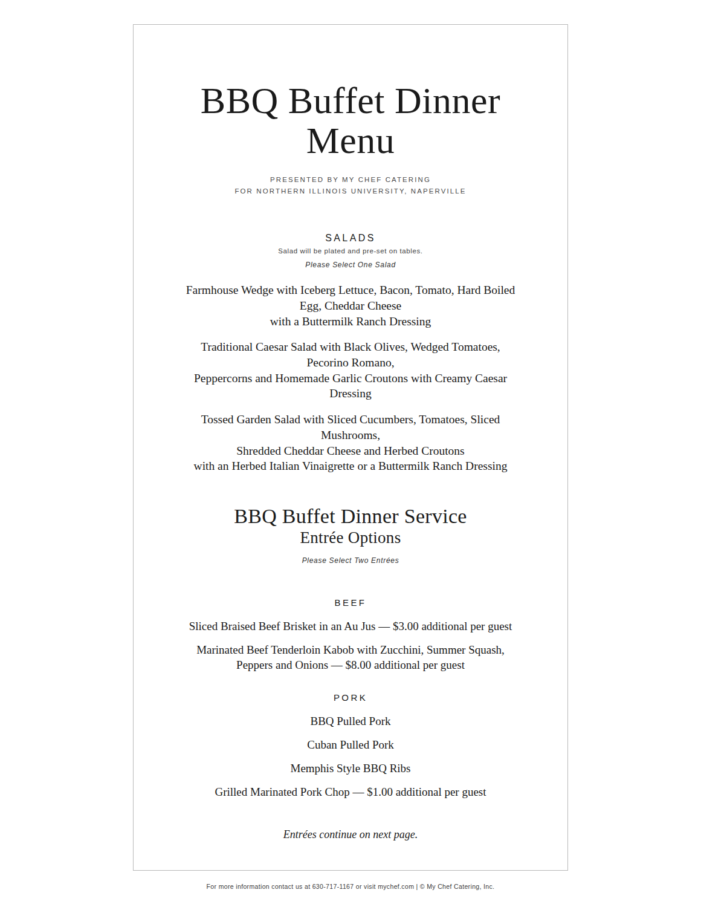BBQ Buffet Dinner Menu
Presented by My Chef Catering
for Northern Illinois University, Naperville
Salads
Salad will be plated and pre-set on tables.
Please Select One Salad
Farmhouse Wedge with Iceberg Lettuce, Bacon, Tomato, Hard Boiled Egg, Cheddar Cheese
with a Buttermilk Ranch Dressing
Traditional Caesar Salad with Black Olives, Wedged Tomatoes, Pecorino Romano,
Peppercorns and Homemade Garlic Croutons with Creamy Caesar Dressing
Tossed Garden Salad with Sliced Cucumbers, Tomatoes, Sliced Mushrooms,
Shredded Cheddar Cheese and Herbed Croutons
with an Herbed Italian Vinaigrette or a Buttermilk Ranch Dressing
BBQ Buffet Dinner Service
Entrée Options
Please Select Two Entrées
Beef
Sliced Braised Beef Brisket in an Au Jus — $3.00 additional per guest
Marinated Beef Tenderloin Kabob with Zucchini, Summer Squash,
Peppers and Onions — $8.00 additional per guest
Pork
BBQ Pulled Pork
Cuban Pulled Pork
Memphis Style BBQ Ribs
Grilled Marinated Pork Chop — $1.00 additional per guest
Entrées continue on next page.
For more information contact us at 630-717-1167 or visit mychef.com | © My Chef Catering, Inc.